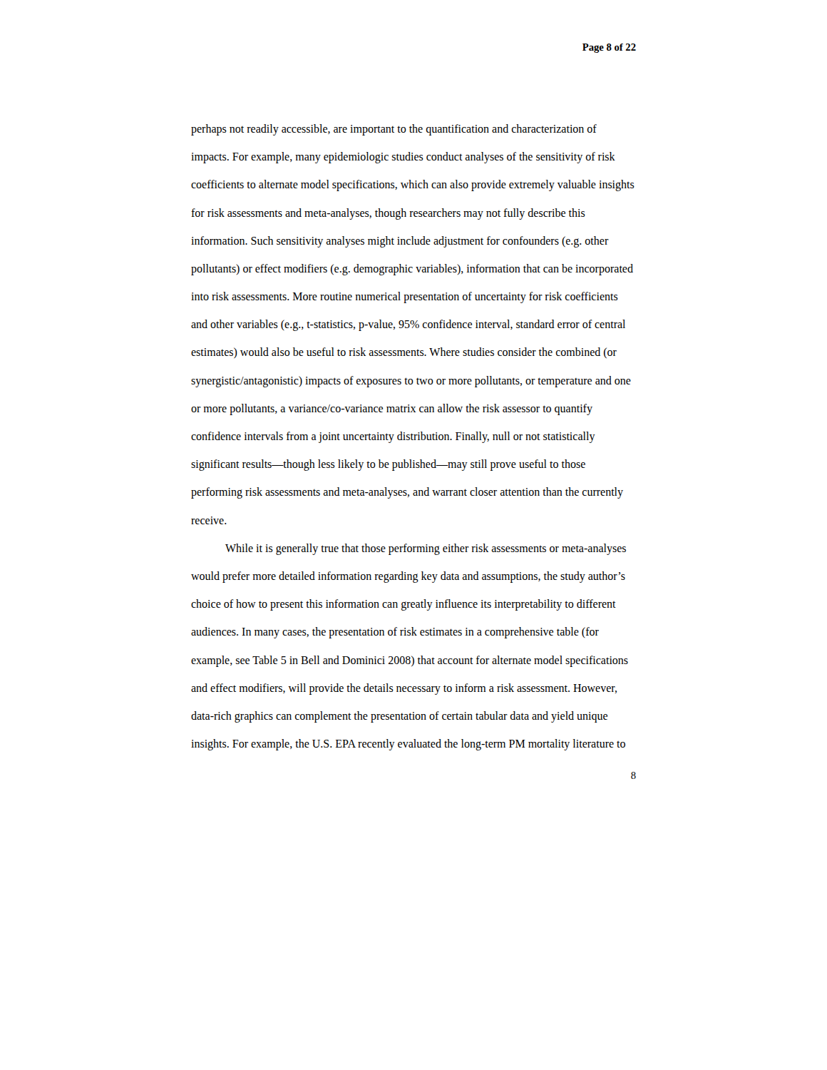Page 8 of 22
perhaps not readily accessible, are important to the quantification and characterization of impacts. For example, many epidemiologic studies conduct analyses of the sensitivity of risk coefficients to alternate model specifications, which can also provide extremely valuable insights for risk assessments and meta-analyses, though researchers may not fully describe this information. Such sensitivity analyses might include adjustment for confounders (e.g. other pollutants) or effect modifiers (e.g. demographic variables), information that can be incorporated into risk assessments. More routine numerical presentation of uncertainty for risk coefficients and other variables (e.g., t-statistics, p-value, 95% confidence interval, standard error of central estimates) would also be useful to risk assessments. Where studies consider the combined (or synergistic/antagonistic) impacts of exposures to two or more pollutants, or temperature and one or more pollutants, a variance/co-variance matrix can allow the risk assessor to quantify confidence intervals from a joint uncertainty distribution. Finally, null or not statistically significant results—though less likely to be published—may still prove useful to those performing risk assessments and meta-analyses, and warrant closer attention than the currently receive.
While it is generally true that those performing either risk assessments or meta-analyses would prefer more detailed information regarding key data and assumptions, the study author’s choice of how to present this information can greatly influence its interpretability to different audiences. In many cases, the presentation of risk estimates in a comprehensive table (for example, see Table 5 in Bell and Dominici 2008) that account for alternate model specifications and effect modifiers, will provide the details necessary to inform a risk assessment. However, data-rich graphics can complement the presentation of certain tabular data and yield unique insights. For example, the U.S. EPA recently evaluated the long-term PM mortality literature to
8